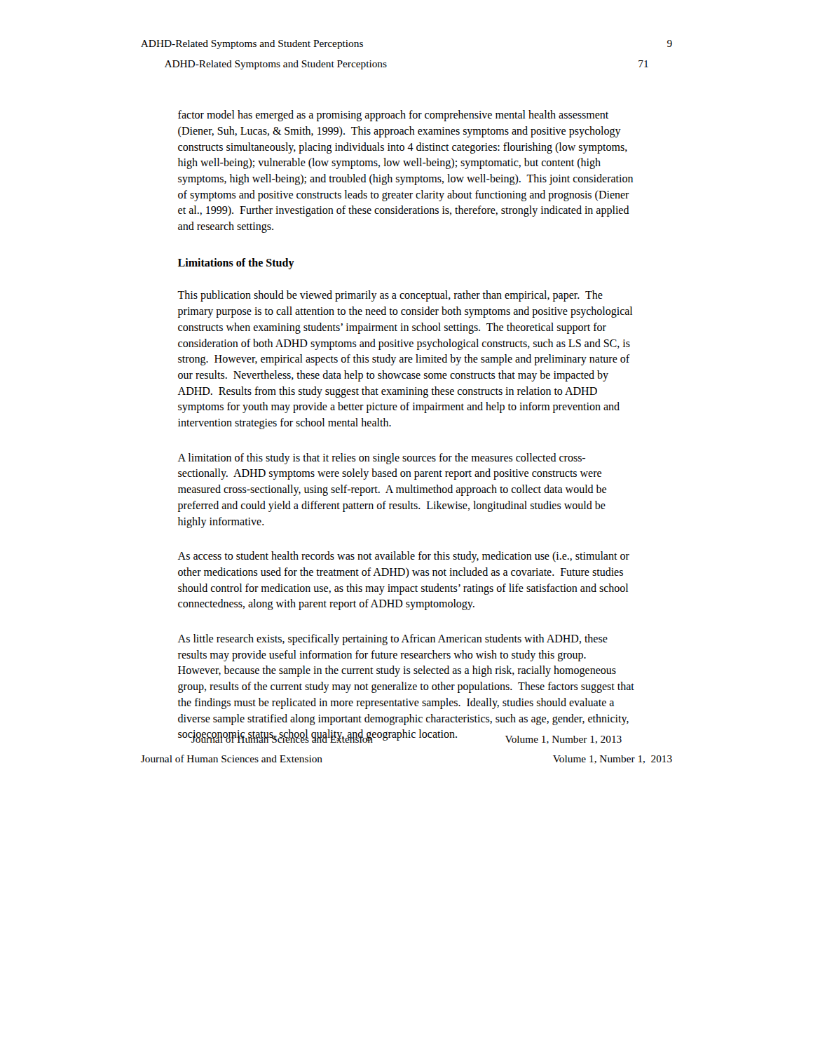ADHD-Related Symptoms and Student Perceptions 9
ADHD-Related Symptoms and Student Perceptions 71
factor model has emerged as a promising approach for comprehensive mental health assessment (Diener, Suh, Lucas, & Smith, 1999). This approach examines symptoms and positive psychology constructs simultaneously, placing individuals into 4 distinct categories: flourishing (low symptoms, high well-being); vulnerable (low symptoms, low well-being); symptomatic, but content (high symptoms, high well-being); and troubled (high symptoms, low well-being). This joint consideration of symptoms and positive constructs leads to greater clarity about functioning and prognosis (Diener et al., 1999). Further investigation of these considerations is, therefore, strongly indicated in applied and research settings.
Limitations of the Study
This publication should be viewed primarily as a conceptual, rather than empirical, paper. The primary purpose is to call attention to the need to consider both symptoms and positive psychological constructs when examining students’ impairment in school settings. The theoretical support for consideration of both ADHD symptoms and positive psychological constructs, such as LS and SC, is strong. However, empirical aspects of this study are limited by the sample and preliminary nature of our results. Nevertheless, these data help to showcase some constructs that may be impacted by ADHD. Results from this study suggest that examining these constructs in relation to ADHD symptoms for youth may provide a better picture of impairment and help to inform prevention and intervention strategies for school mental health.
A limitation of this study is that it relies on single sources for the measures collected cross-sectionally. ADHD symptoms were solely based on parent report and positive constructs were measured cross-sectionally, using self-report. A multimethod approach to collect data would be preferred and could yield a different pattern of results. Likewise, longitudinal studies would be highly informative.
As access to student health records was not available for this study, medication use (i.e., stimulant or other medications used for the treatment of ADHD) was not included as a covariate. Future studies should control for medication use, as this may impact students’ ratings of life satisfaction and school connectedness, along with parent report of ADHD symptomology.
As little research exists, specifically pertaining to African American students with ADHD, these results may provide useful information for future researchers who wish to study this group. However, because the sample in the current study is selected as a high risk, racially homogeneous group, results of the current study may not generalize to other populations. These factors suggest that the findings must be replicated in more representative samples. Ideally, studies should evaluate a diverse sample stratified along important demographic characteristics, such as age, gender, ethnicity, socioeconomic status, school quality, and geographic location.
Journal of Human Sciences and Extension Volume 1, Number 1, 2013
Journal of Human Sciences and Extension Volume 1, Number 1, 2013